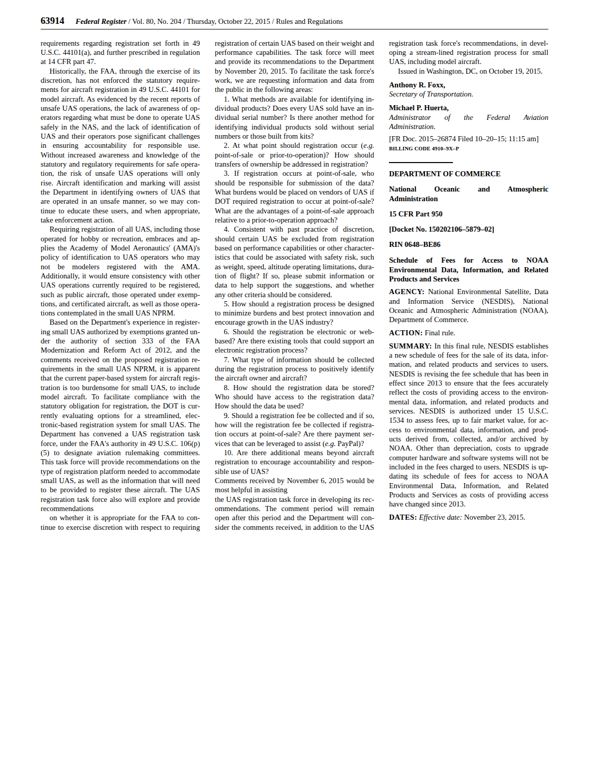63914
Federal Register / Vol. 80, No. 204 / Thursday, October 22, 2015 / Rules and Regulations
requirements regarding registration set forth in 49 U.S.C. 44101(a), and further prescribed in regulation at 14 CFR part 47.
Historically, the FAA, through the exercise of its discretion, has not enforced the statutory requirements for aircraft registration in 49 U.S.C. 44101 for model aircraft. As evidenced by the recent reports of unsafe UAS operations, the lack of awareness of operators regarding what must be done to operate UAS safely in the NAS, and the lack of identification of UAS and their operators pose significant challenges in ensuring accountability for responsible use. Without increased awareness and knowledge of the statutory and regulatory requirements for safe operation, the risk of unsafe UAS operations will only rise. Aircraft identification and marking will assist the Department in identifying owners of UAS that are operated in an unsafe manner, so we may continue to educate these users, and when appropriate, take enforcement action.
Requiring registration of all UAS, including those operated for hobby or recreation, embraces and applies the Academy of Model Aeronautics' (AMA)'s policy of identification to UAS operators who may not be modelers registered with the AMA. Additionally, it would ensure consistency with other UAS operations currently required to be registered, such as public aircraft, those operated under exemptions, and certificated aircraft, as well as those operations contemplated in the small UAS NPRM.
Based on the Department's experience in registering small UAS authorized by exemptions granted under the authority of section 333 of the FAA Modernization and Reform Act of 2012, and the comments received on the proposed registration requirements in the small UAS NPRM, it is apparent that the current paper-based system for aircraft registration is too burdensome for small UAS, to include model aircraft. To facilitate compliance with the statutory obligation for registration, the DOT is currently evaluating options for a streamlined, electronic-based registration system for small UAS. The Department has convened a UAS registration task force, under the FAA's authority in 49 U.S.C. 106(p)(5) to designate aviation rulemaking committees. This task force will provide recommendations on the type of registration platform needed to accommodate small UAS, as well as the information that will need to be provided to register these aircraft. The UAS registration task force also will explore and provide recommendations
on whether it is appropriate for the FAA to continue to exercise discretion with respect to requiring registration of certain UAS based on their weight and performance capabilities. The task force will meet and provide its recommendations to the Department by November 20, 2015. To facilitate the task force's work, we are requesting information and data from the public in the following areas:
1. What methods are available for identifying individual products? Does every UAS sold have an individual serial number? Is there another method for identifying individual products sold without serial numbers or those built from kits?
2. At what point should registration occur (e.g. point-of-sale or prior-to-operation)? How should transfers of ownership be addressed in registration?
3. If registration occurs at point-of-sale, who should be responsible for submission of the data? What burdens would be placed on vendors of UAS if DOT required registration to occur at point-of-sale? What are the advantages of a point-of-sale approach relative to a prior-to-operation approach?
4. Consistent with past practice of discretion, should certain UAS be excluded from registration based on performance capabilities or other characteristics that could be associated with safety risk, such as weight, speed, altitude operating limitations, duration of flight? If so, please submit information or data to help support the suggestions, and whether any other criteria should be considered.
5. How should a registration process be designed to minimize burdens and best protect innovation and encourage growth in the UAS industry?
6. Should the registration be electronic or web-based? Are there existing tools that could support an electronic registration process?
7. What type of information should be collected during the registration process to positively identify the aircraft owner and aircraft?
8. How should the registration data be stored? Who should have access to the registration data? How should the data be used?
9. Should a registration fee be collected and if so, how will the registration fee be collected if registration occurs at point-of-sale? Are there payment services that can be leveraged to assist (e.g. PayPal)?
10. Are there additional means beyond aircraft registration to encourage accountability and responsible use of UAS?
Comments received by November 6, 2015 would be most helpful in assisting
the UAS registration task force in developing its recommendations. The comment period will remain open after this period and the Department will consider the comments received, in addition to the UAS registration task force's recommendations, in developing a stream-lined registration process for small UAS, including model aircraft.
Issued in Washington, DC, on October 19, 2015.
Anthony R. Foxx,
Secretary of Transportation.
Michael P. Huerta,
Administrator of the Federal Aviation Administration.
[FR Doc. 2015–26874 Filed 10–20–15; 11:15 am]
BILLING CODE 4910–9X–P
DEPARTMENT OF COMMERCE
National Oceanic and Atmospheric Administration
15 CFR Part 950
[Docket No. 150202106–5879–02]
RIN 0648–BE86
Schedule of Fees for Access to NOAA Environmental Data, Information, and Related Products and Services
AGENCY: National Environmental Satellite, Data and Information Service (NESDIS), National Oceanic and Atmospheric Administration (NOAA), Department of Commerce.
ACTION: Final rule.
SUMMARY: In this final rule, NESDIS establishes a new schedule of fees for the sale of its data, information, and related products and services to users. NESDIS is revising the fee schedule that has been in effect since 2013 to ensure that the fees accurately reflect the costs of providing access to the environmental data, information, and related products and services. NESDIS is authorized under 15 U.S.C. 1534 to assess fees, up to fair market value, for access to environmental data, information, and products derived from, collected, and/or archived by NOAA. Other than depreciation, costs to upgrade computer hardware and software systems will not be included in the fees charged to users. NESDIS is updating its schedule of fees for access to NOAA Environmental Data, Information, and Related Products and Services as costs of providing access have changed since 2013.
DATES: Effective date: November 23, 2015.